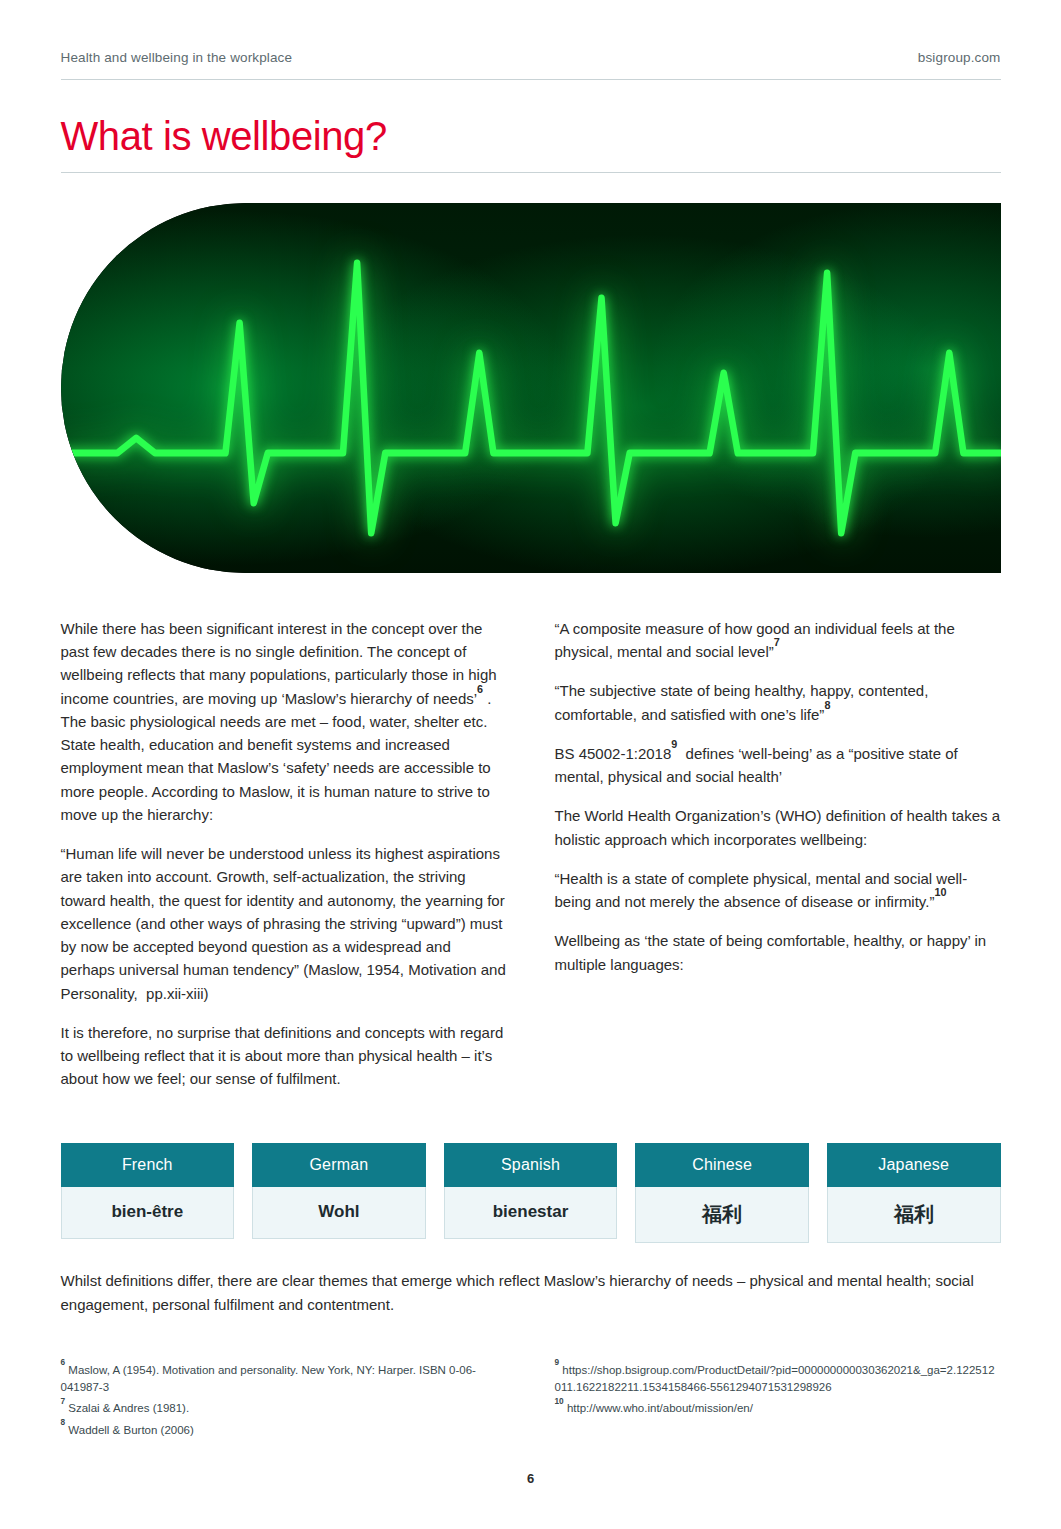Health and wellbeing in the workplace bsigroup.com
What is wellbeing?
While there has been significant interest in the concept over the past few decades there is no single definition. The concept of wellbeing reflects that many populations, particularly those in high income countries, are moving up ‘Maslow’s hierarchy of needs’6 . The basic physiological needs are met – food, water, shelter etc. State health, education and benefit systems and increased employment mean that Maslow’s ‘safety’ needs are accessible to more people. According to Maslow, it is human nature to strive to move up the hierarchy:
“Human life will never be understood unless its highest aspirations are taken into account. Growth, self-actualization, the striving toward health, the quest for identity and autonomy, the yearning for excellence (and other ways of phrasing the striving “upward”) must by now be accepted beyond question as a widespread and perhaps universal human tendency” (Maslow, 1954, Motivation and Personality, pp.xii-xiii)
It is therefore, no surprise that definitions and concepts with regard to wellbeing reflect that it is about more than physical health – it’s about how we feel; our sense of fulfilment.
“A composite measure of how good an individual feels at the physical, mental and social level”7
“The subjective state of being healthy, happy, contented, comfortable, and satisfied with one’s life”8
BS 45002-1:20189 defines ‘well-being’ as a “positive state of mental, physical and social health’
The World Health Organization’s (WHO) definition of health takes a holistic approach which incorporates wellbeing:
“Health is a state of complete physical, mental and social well-being and not merely the absence of disease or infirmity.”10
Wellbeing as ‘the state of being comfortable, healthy, or happy’ in multiple languages:
French
bien-être
German
Wohl
Spanish
bienestar
Chinese
福利
Japanese
福利
Whilst definitions differ, there are clear themes that emerge which reflect Maslow’s hierarchy of needs – physical and mental health; social engagement, personal fulfilment and contentment.
6 Maslow, A (1954). Motivation and personality. New York, NY: Harper. ISBN 0-06-041987-3
7 Szalai & Andres (1981).
8 Waddell & Burton (2006)
9 https://shop.bsigroup.com/ProductDetail/?pid=000000000030362021&_ga=2.122512011.1622182211.1534158466-5561294071531298926
10 http://www.who.int/about/mission/en/
6